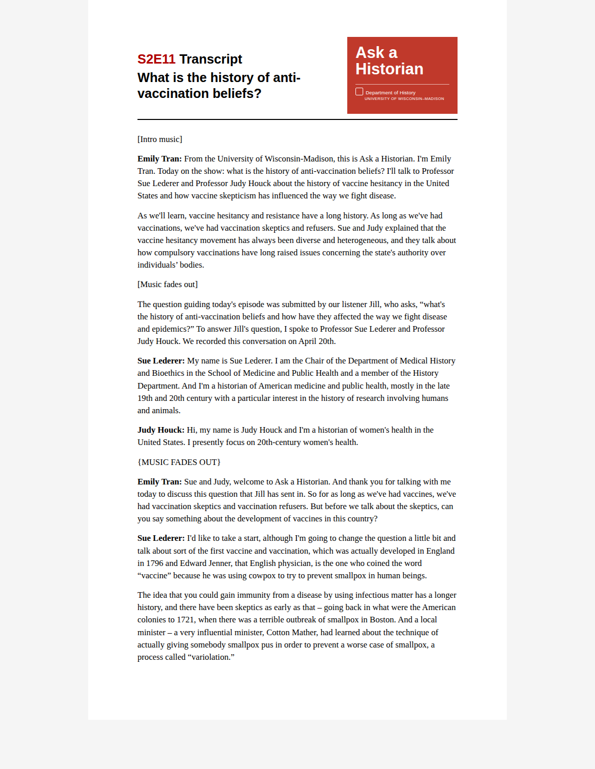S2E11 Transcript
What is the history of anti-vaccination beliefs?
Ask a
Historian
Department of History UNIVERSITY OF WISCONSIN–MADISON
[Intro music]
Emily Tran: From the University of Wisconsin-Madison, this is Ask a Historian. I'm Emily Tran. Today on the show: what is the history of anti-vaccination beliefs? I'll talk to Professor Sue Lederer and Professor Judy Houck about the history of vaccine hesitancy in the United States and how vaccine skepticism has influenced the way we fight disease.
As we'll learn, vaccine hesitancy and resistance have a long history. As long as we've had vaccinations, we've had vaccination skeptics and refusers. Sue and Judy explained that the vaccine hesitancy movement has always been diverse and heterogeneous, and they talk about how compulsory vaccinations have long raised issues concerning the state's authority over individuals’ bodies.
[Music fades out]
The question guiding today's episode was submitted by our listener Jill, who asks, “what's the history of anti-vaccination beliefs and how have they affected the way we fight disease and epidemics?” To answer Jill's question, I spoke to Professor Sue Lederer and Professor Judy Houck. We recorded this conversation on April 20th.
Sue Lederer: My name is Sue Lederer. I am the Chair of the Department of Medical History and Bioethics in the School of Medicine and Public Health and a member of the History Department. And I'm a historian of American medicine and public health, mostly in the late 19th and 20th century with a particular interest in the history of research involving humans and animals.
Judy Houck: Hi, my name is Judy Houck and I'm a historian of women's health in the United States. I presently focus on 20th-century women's health.
{MUSIC FADES OUT}
Emily Tran: Sue and Judy, welcome to Ask a Historian. And thank you for talking with me today to discuss this question that Jill has sent in. So for as long as we've had vaccines, we've had vaccination skeptics and vaccination refusers. But before we talk about the skeptics, can you say something about the development of vaccines in this country?
Sue Lederer: I'd like to take a start, although I'm going to change the question a little bit and talk about sort of the first vaccine and vaccination, which was actually developed in England in 1796 and Edward Jenner, that English physician, is the one who coined the word “vaccine” because he was using cowpox to try to prevent smallpox in human beings.
The idea that you could gain immunity from a disease by using infectious matter has a longer history, and there have been skeptics as early as that – going back in what were the American colonies to 1721, when there was a terrible outbreak of smallpox in Boston. And a local minister – a very influential minister, Cotton Mather, had learned about the technique of actually giving somebody smallpox pus in order to prevent a worse case of smallpox, a process called “variolation.”